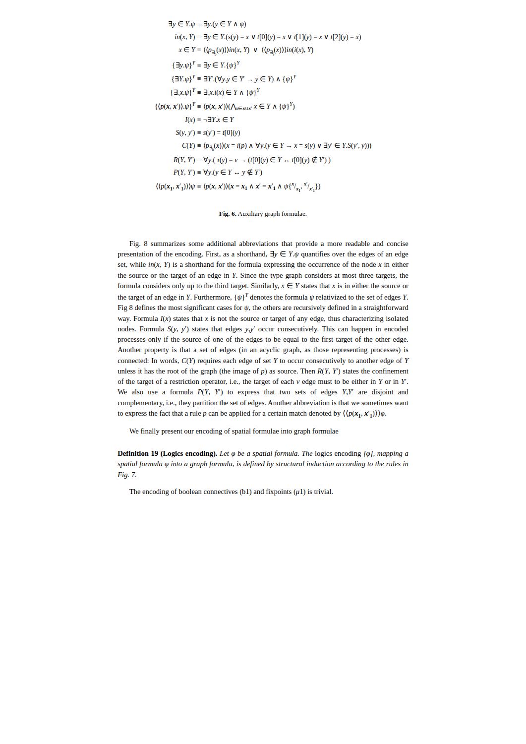| ∃ y ∈ Y . ψ | ≡ | ∃ y .( y ∈ Y ∧ ψ ) |
| in ( x , Y ) | ≡ | ∃ y ∈ Y .( s ( y ) = x ∨ t [0]( y ) = x ∨ t [1]( y ) = x ∨ t [2]( y ) = x ) |
| x ∈ Y | ≡ | ⟨⟨ p ∃ b ( x )⟩⟩ in ( x , Y ) ∨ ⟨⟨ p ∃ i ( x )⟩⟩ in ( i ( x ), Y ) |
| {∃ y . ψ } Y | ≡ | ∃ y ∈ Y .{ ψ } Y |
| {∃ Y . ψ } Y | ≡ | ∃ Y ′.(∀ y . y ∈ Y ′ → y ∈ Y ) ∧ { ψ } Y |
| {∃ s x . ψ } Y | ≡ | ∃ s x . i ( x ) ∈ Y ∧ { ψ } Y |
| {⟨ p ( x , x ′)⟩. ψ } Y | ≡ | ⟨ p ( x , x ′)⟩(⋀ x ∈ x ∪ x ′ x ∈ Y ∧ { ψ } Y ) |
| I ( x ) | ≡ | ¬∃ Y . x ∈ Y |
| S ( y , y ′) | ≡ | s ( y ′) = t [0]( y ) |
| C ( Y ) | ≡ | ⟨ p ∃ b ( x )⟩( x = i ( p ) ∧ ∀ y .( y ∈ Y → x = s ( y ) ∨ ∃ y ′ ∈ Y . S ( y ′, y ))) |
| R ( Y , Y ′) | ≡ | ∀ y .( τ ( y ) = ν → ( t [0]( y ) ∈ Y ↔ t [0]( y ) ∉ Y ′) ) |
| P ( Y , Y ′) | ≡ | ∀ y .( y ∈ Y ↔ y ∉ Y ′) |
| ⟨⟨ p ( x 1 , x ′ 1 )⟩⟩ ψ | ≡ | ⟨ p ( x , x ′)⟩( x = x 1 ∧ x ′ = x ′ 1 ∧ ψ { x / x 1 , x ′ / x ′ 1 }) |
Fig. 6. Auxiliary graph formulae.
Fig. 8 summarizes some additional abbreviations that provide a more readable and concise presentation of the encoding. First, as a shorthand, ∃y ∈ Y.ψ quantifies over the edges of an edge set, while in(x, Y) is a shorthand for the formula expressing the occurrence of the node x in either the source or the target of an edge in Y. Since the type graph considers at most three targets, the formula considers only up to the third target. Similarly, x ∈ Y states that x is in either the source or the target of an edge in Y. Furthermore, {ψ}Y denotes the formula ψ relativized to the set of edges Y. Fig 8 defines the most significant cases for ψ, the others are recursively defined in a straightforward way. Formula I(x) states that x is not the source or target of any edge, thus characterizing isolated nodes. Formula S(y, y′) states that edges y,y′ occur consecutively. This can happen in encoded processes only if the source of one of the edges to be equal to the first target of the other edge. Another property is that a set of edges (in an acyclic graph, as those representing processes) is connected: In words, C(Y) requires each edge of set Y to occur consecutively to another edge of Y unless it has the root of the graph (the image of p) as source. Then R(Y, Y′) states the confinement of the target of a restriction operator, i.e., the target of each ν edge must to be either in Y or in Y′. We also use a formula P(Y, Y′) to express that two sets of edges Y,Y′ are disjoint and complementary, i.e., they partition the set of edges. Another abbreviation is that we sometimes want to express the fact that a rule p can be applied for a certain match denoted by ⟨⟨p(x1, x′1)⟩⟩φ.
We finally present our encoding of spatial formulae into graph formulae
Definition 19 (Logics encoding). Let φ be a spatial formula. The logics encoding [φ], mapping a spatial formula φ into a graph formula, is defined by structural induction according to the rules in Fig. 7.
The encoding of boolean connectives (b1) and fixpoints (μ1) is trivial.